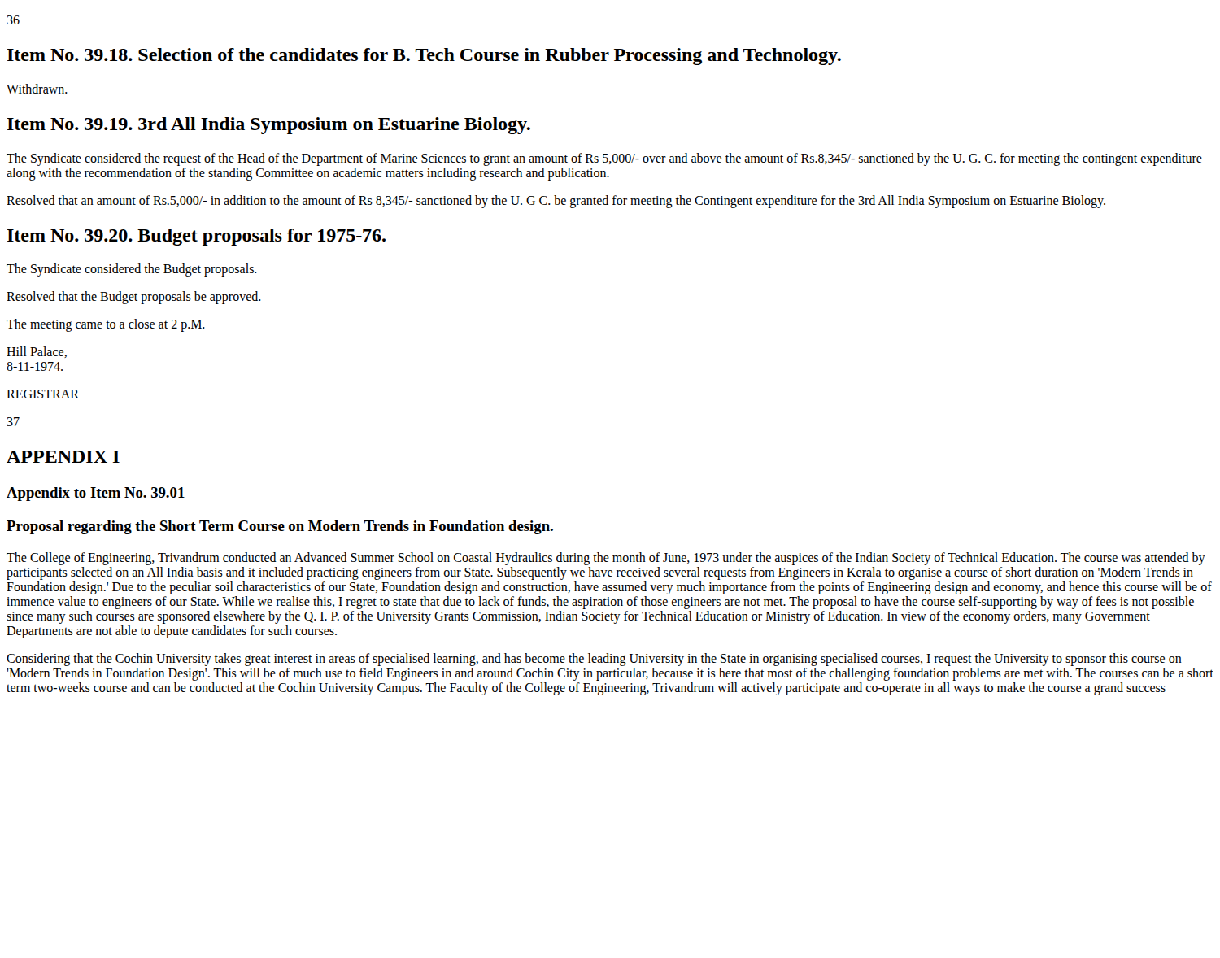36
Item No. 39.18. Selection of the candidates for B. Tech Course in Rubber Processing and Technology.
Withdrawn.
Item No. 39.19. 3rd All India Symposium on Estuarine Biology.
The Syndicate considered the request of the Head of the Department of Marine Sciences to grant an amount of Rs 5,000/- over and above the amount of Rs.8,345/- sanctioned by the U. G. C. for meeting the contingent expenditure along with the recommendation of the standing Committee on academic matters including research and publication.
Resolved that an amount of Rs.5,000/- in addition to the amount of Rs 8,345/- sanctioned by the U. G C. be granted for meeting the Contingent expenditure for the 3rd All India Symposium on Estuarine Biology.
Item No. 39.20. Budget proposals for 1975-76.
The Syndicate considered the Budget proposals.
Resolved that the Budget proposals be approved.
The meeting came to a close at 2 p.M.
Hill Palace,
8-11-1974.
REGISTRAR
37
APPENDIX I
Appendix to Item No. 39.01
Proposal regarding the Short Term Course on Modern Trends in Foundation design.
The College of Engineering, Trivandrum conducted an Advanced Summer School on Coastal Hydraulics during the month of June, 1973 under the auspices of the Indian Society of Technical Education. The course was attended by participants selected on an All India basis and it included practicing engineers from our State. Subsequently we have received several requests from Engineers in Kerala to organise a course of short duration on 'Modern Trends in Foundation design.' Due to the peculiar soil characteristics of our State, Foundation design and construction, have assumed very much importance from the points of Engineering design and economy, and hence this course will be of immence value to engineers of our State. While we realise this, I regret to state that due to lack of funds, the aspiration of those engineers are not met. The proposal to have the course self-supporting by way of fees is not possible since many such courses are sponsored elsewhere by the Q. I. P. of the University Grants Commission, Indian Society for Technical Education or Ministry of Education. In view of the economy orders, many Government Departments are not able to depute candidates for such courses.
Considering that the Cochin University takes great interest in areas of specialised learning, and has become the leading University in the State in organising specialised courses, I request the University to sponsor this course on 'Modern Trends in Foundation Design'. This will be of much use to field Engineers in and around Cochin City in particular, because it is here that most of the challenging foundation problems are met with. The courses can be a short term two-weeks course and can be conducted at the Cochin University Campus. The Faculty of the College of Engineering, Trivandrum will actively participate and co-operate in all ways to make the course a grand success